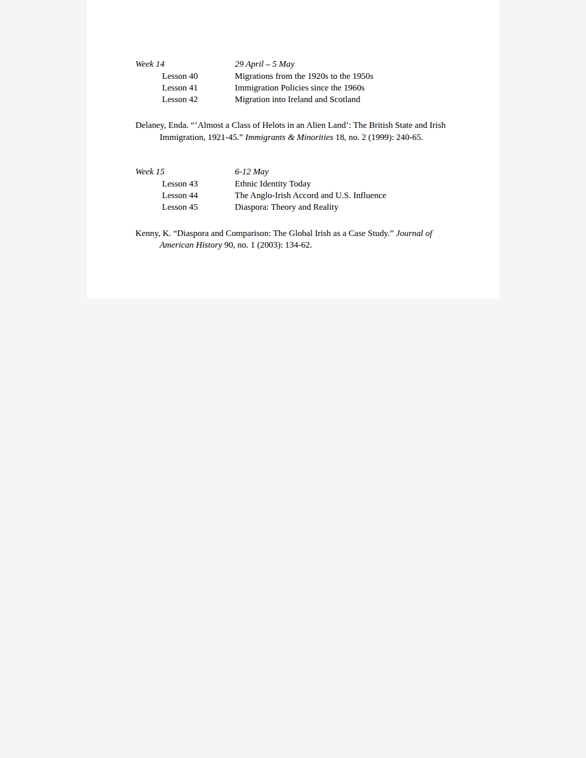Week 14 29 April – 5 May
Lesson 40 Migrations from the 1920s to the 1950s
Lesson 41 Immigration Policies since the 1960s
Lesson 42 Migration into Ireland and Scotland
Delaney, Enda. “’Almost a Class of Helots in an Alien Land’: The British State and Irish Immigration, 1921-45.” Immigrants & Minorities 18, no. 2 (1999): 240-65.
Week 15 6-12 May
Lesson 43 Ethnic Identity Today
Lesson 44 The Anglo-Irish Accord and U.S. Influence
Lesson 45 Diaspora: Theory and Reality
Kenny, K. “Diaspora and Comparison: The Global Irish as a Case Study.” Journal of American History 90, no. 1 (2003): 134-62.